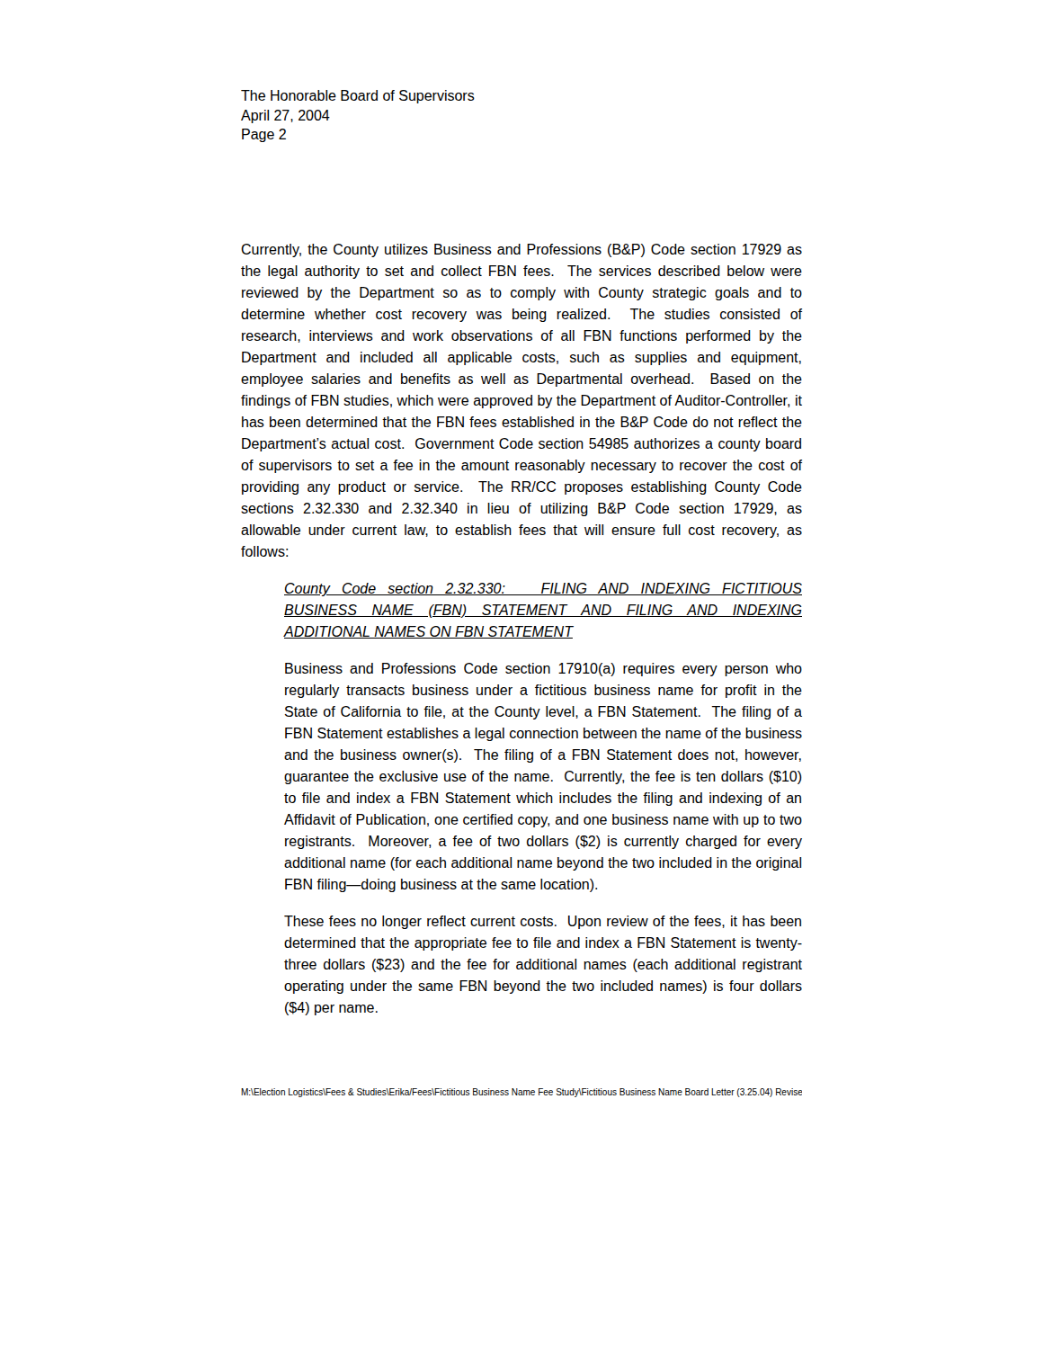The Honorable Board of Supervisors
April 27, 2004
Page 2
Currently, the County utilizes Business and Professions (B&P) Code section 17929 as the legal authority to set and collect FBN fees. The services described below were reviewed by the Department so as to comply with County strategic goals and to determine whether cost recovery was being realized. The studies consisted of research, interviews and work observations of all FBN functions performed by the Department and included all applicable costs, such as supplies and equipment, employee salaries and benefits as well as Departmental overhead. Based on the findings of FBN studies, which were approved by the Department of Auditor-Controller, it has been determined that the FBN fees established in the B&P Code do not reflect the Department’s actual cost. Government Code section 54985 authorizes a county board of supervisors to set a fee in the amount reasonably necessary to recover the cost of providing any product or service. The RR/CC proposes establishing County Code sections 2.32.330 and 2.32.340 in lieu of utilizing B&P Code section 17929, as allowable under current law, to establish fees that will ensure full cost recovery, as follows:
County Code section 2.32.330: FILING AND INDEXING FICTITIOUS BUSINESS NAME (FBN) STATEMENT AND FILING AND INDEXING ADDITIONAL NAMES ON FBN STATEMENT
Business and Professions Code section 17910(a) requires every person who regularly transacts business under a fictitious business name for profit in the State of California to file, at the County level, a FBN Statement. The filing of a FBN Statement establishes a legal connection between the name of the business and the business owner(s). The filing of a FBN Statement does not, however, guarantee the exclusive use of the name. Currently, the fee is ten dollars ($10) to file and index a FBN Statement which includes the filing and indexing of an Affidavit of Publication, one certified copy, and one business name with up to two registrants. Moreover, a fee of two dollars ($2) is currently charged for every additional name (for each additional name beyond the two included in the original FBN filing—doing business at the same location).
These fees no longer reflect current costs. Upon review of the fees, it has been determined that the appropriate fee to file and index a FBN Statement is twenty-three dollars ($23) and the fee for additional names (each additional registrant operating under the same FBN beyond the two included names) is four dollars ($4) per name.
M:\Election Logistics\Fees & Studies\Erika/Fees\Fictitious Business Name Fee Study\Fictitious Business Name Board Letter (3.25.04) Revised – CAO.doc 3/25/2004 6:48 PM